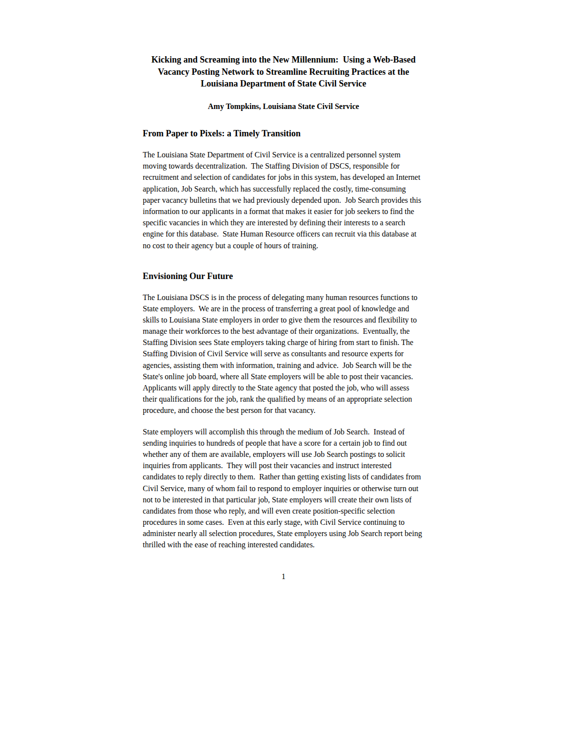Kicking and Screaming into the New Millennium: Using a Web-Based
Vacancy Posting Network to Streamline Recruiting Practices at the
Louisiana Department of State Civil Service
Amy Tompkins, Louisiana State Civil Service
From Paper to Pixels: a Timely Transition
The Louisiana State Department of Civil Service is a centralized personnel system moving towards decentralization. The Staffing Division of DSCS, responsible for recruitment and selection of candidates for jobs in this system, has developed an Internet application, Job Search, which has successfully replaced the costly, time-consuming paper vacancy bulletins that we had previously depended upon. Job Search provides this information to our applicants in a format that makes it easier for job seekers to find the specific vacancies in which they are interested by defining their interests to a search engine for this database. State Human Resource officers can recruit via this database at no cost to their agency but a couple of hours of training.
Envisioning Our Future
The Louisiana DSCS is in the process of delegating many human resources functions to State employers. We are in the process of transferring a great pool of knowledge and skills to Louisiana State employers in order to give them the resources and flexibility to manage their workforces to the best advantage of their organizations. Eventually, the Staffing Division sees State employers taking charge of hiring from start to finish. The Staffing Division of Civil Service will serve as consultants and resource experts for agencies, assisting them with information, training and advice. Job Search will be the State's online job board, where all State employers will be able to post their vacancies. Applicants will apply directly to the State agency that posted the job, who will assess their qualifications for the job, rank the qualified by means of an appropriate selection procedure, and choose the best person for that vacancy.
State employers will accomplish this through the medium of Job Search. Instead of sending inquiries to hundreds of people that have a score for a certain job to find out whether any of them are available, employers will use Job Search postings to solicit inquiries from applicants. They will post their vacancies and instruct interested candidates to reply directly to them. Rather than getting existing lists of candidates from Civil Service, many of whom fail to respond to employer inquiries or otherwise turn out not to be interested in that particular job, State employers will create their own lists of candidates from those who reply, and will even create position-specific selection procedures in some cases. Even at this early stage, with Civil Service continuing to administer nearly all selection procedures, State employers using Job Search report being thrilled with the ease of reaching interested candidates.
1